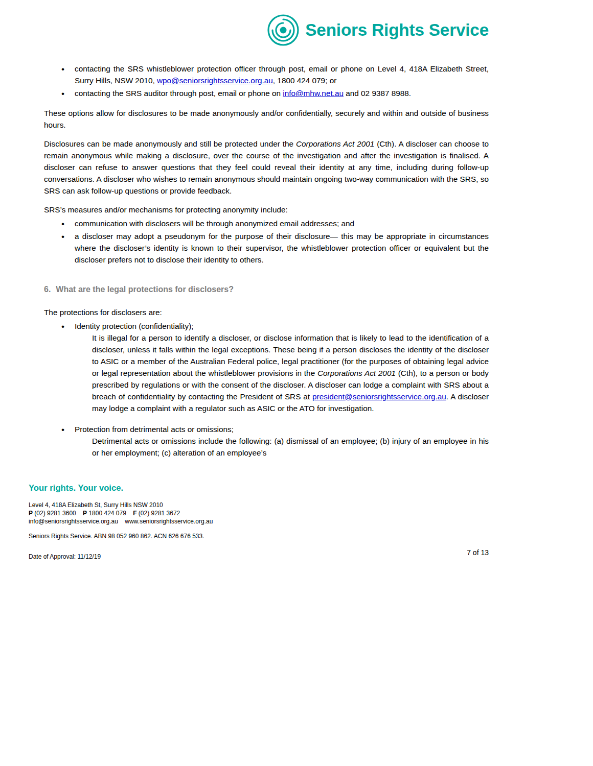Seniors Rights Service
contacting the SRS whistleblower protection officer through post, email or phone on Level 4, 418A Elizabeth Street, Surry Hills, NSW 2010, wpo@seniorsrightsservice.org.au, 1800 424 079; or
contacting the SRS auditor through post, email or phone on info@mhw.net.au and 02 9387 8988.
These options allow for disclosures to be made anonymously and/or confidentially, securely and within and outside of business hours.
Disclosures can be made anonymously and still be protected under the Corporations Act 2001 (Cth). A discloser can choose to remain anonymous while making a disclosure, over the course of the investigation and after the investigation is finalised. A discloser can refuse to answer questions that they feel could reveal their identity at any time, including during follow-up conversations. A discloser who wishes to remain anonymous should maintain ongoing two-way communication with the SRS, so SRS can ask follow-up questions or provide feedback.
SRS’s measures and/or mechanisms for protecting anonymity include:
communication with disclosers will be through anonymized email addresses; and
a discloser may adopt a pseudonym for the purpose of their disclosure— this may be appropriate in circumstances where the discloser’s identity is known to their supervisor, the whistleblower protection officer or equivalent but the discloser prefers not to disclose their identity to others.
6. What are the legal protections for disclosers?
The protections for disclosers are:
Identity protection (confidentiality);
It is illegal for a person to identify a discloser, or disclose information that is likely to lead to the identification of a discloser, unless it falls within the legal exceptions. These being if a person discloses the identity of the discloser to ASIC or a member of the Australian Federal police, legal practitioner (for the purposes of obtaining legal advice or legal representation about the whistleblower provisions in the Corporations Act 2001 (Cth), to a person or body prescribed by regulations or with the consent of the discloser. A discloser can lodge a complaint with SRS about a breach of confidentiality by contacting the President of SRS at president@seniorsrightsservice.org.au. A discloser may lodge a complaint with a regulator such as ASIC or the ATO for investigation.
Protection from detrimental acts or omissions;
Detrimental acts or omissions include the following: (a) dismissal of an employee; (b) injury of an employee in his or her employment; (c) alteration of an employee’s
Your rights. Your voice.
Level 4, 418A Elizabeth St, Surry Hills NSW 2010
P (02) 9281 3600 P 1800 424 079 F (02) 9281 3672
info@seniorsrightsservice.org.au www.seniorsrightsservice.org.au
Seniors Rights Service. ABN 98 052 960 862. ACN 626 676 533.
Date of Approval: 11/12/19
7 of 13